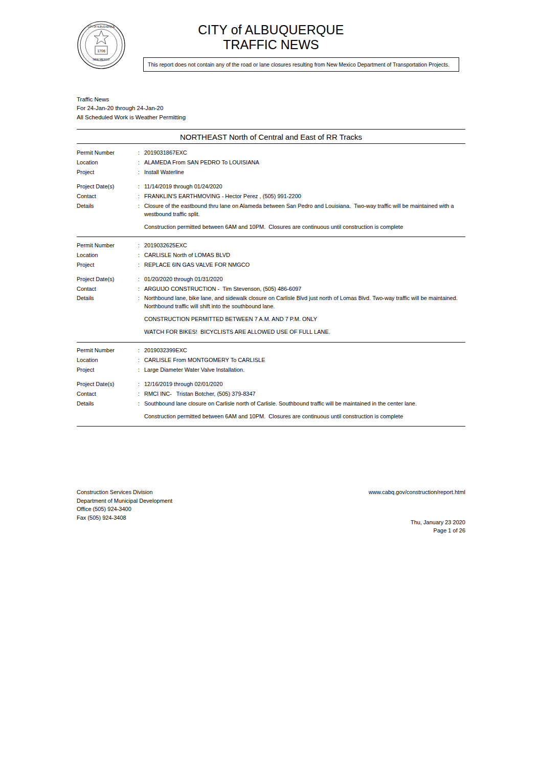1706 NEW MEXICO CITY OF ALBUQUERQUE
CITY of ALBUQUERQUE
TRAFFIC NEWS
This report does not contain any of the road or lane closures resulting from New Mexico Department of Transportation Projects.
Traffic News
For 24-Jan-20 through 24-Jan-20
All Scheduled Work is Weather Permitting
NORTHEAST North of Central and East of RR Tracks
| Permit Number | : | 2019031867EXC |
| Location | : | ALAMEDA From SAN PEDRO To LOUISIANA |
| Project | : | Install Waterline |
| Project Date(s) | : | 11/14/2019 through 01/24/2020 |
| Contact | : | FRANKLIN'S EARTHMOVING - Hector Perez , (505) 991-2200 |
| Details | : | Closure of the eastbound thru lane on Alameda between San Pedro and Louisiana. Two-way traffic will be maintained with a westbound traffic split. Construction permitted between 6AM and 10PM. Closures are continuous until construction is complete |
| Permit Number | : | 2019032625EXC |
| Location | : | CARLISLE North of LOMAS BLVD |
| Project | : | REPLACE 6IN GAS VALVE FOR NMGCO |
| Project Date(s) | : | 01/20/2020 through 01/31/2020 |
| Contact | : | ARGUIJO CONSTRUCTION - Tim Stevenson, (505) 486-6097 |
| Details | : | Northbound lane, bike lane, and sidewalk closure on Carlisle Blvd just north of Lomas Blvd. Two-way traffic will be maintained. Northbound traffic will shift into the southbound lane. CONSTRUCTION PERMITTED BETWEEN 7 A.M. AND 7 P.M. ONLY WATCH FOR BIKES! BICYCLISTS ARE ALLOWED USE OF FULL LANE. |
| Permit Number | : | 2019032399EXC |
| Location | : | CARLISLE From MONTGOMERY To CARLISLE |
| Project | : | Large Diameter Water Valve Installation. |
| Project Date(s) | : | 12/16/2019 through 02/01/2020 |
| Contact | : | RMCI INC- Tristan Botcher, (505) 379-8347 |
| Details | : | Southbound lane closure on Carlisle north of Carlisle. Southbound traffic will be maintained in the center lane. Construction permitted between 6AM and 10PM. Closures are continuous until construction is complete |
Construction Services Division
Department of Municipal Development
Office (505) 924-3400
Fax (505) 924-3408
www.cabq.gov/construction/report.html
Thu, January 23 2020
Page 1 of 26